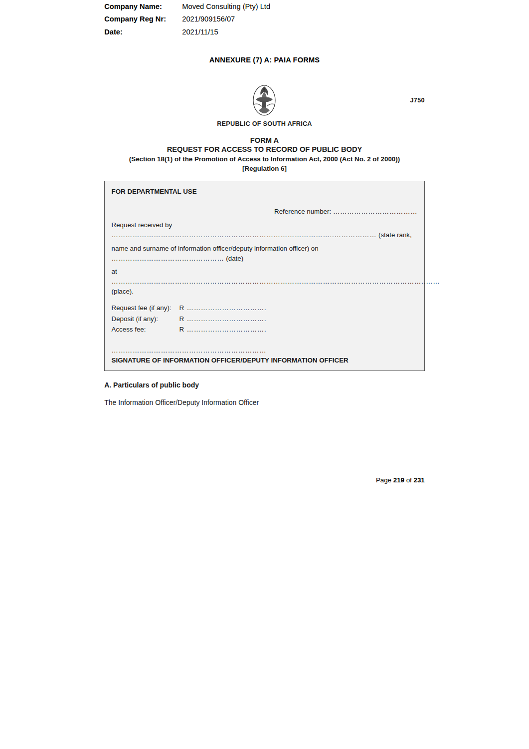| Company Name: | Moved Consulting (Pty) Ltd |
| Company Reg Nr: | 2021/909156/07 |
| Date: | 2021/11/15 |
ANNEXURE (7) A: PAIA FORMS
J750
REPUBLIC OF SOUTH AFRICA
FORM A
REQUEST FOR ACCESS TO RECORD OF PUBLIC BODY
(Section 18(1) of the Promotion of Access to Information Act, 2000 (Act No. 2 of 2000))
[Regulation 6]
FOR DEPARTMENTAL USE
Reference number: ………………………………
Request received by …………………………………………………………………………………..……………… (state rank,
name and surname of information officer/deputy information officer) on ………………………………………… (date)
at ……………………………………………………………………………………………………………………..……(place).
| Request fee (if any): | R | ……………………………. |
| Deposit (if any): | R | ……………………………. |
| Access fee: | R | ……………………………. |
…………………………………………………………
SIGNATURE OF INFORMATION OFFICER/DEPUTY INFORMATION OFFICER
A. Particulars of public body
The Information Officer/Deputy Information Officer
Page 219 of 231